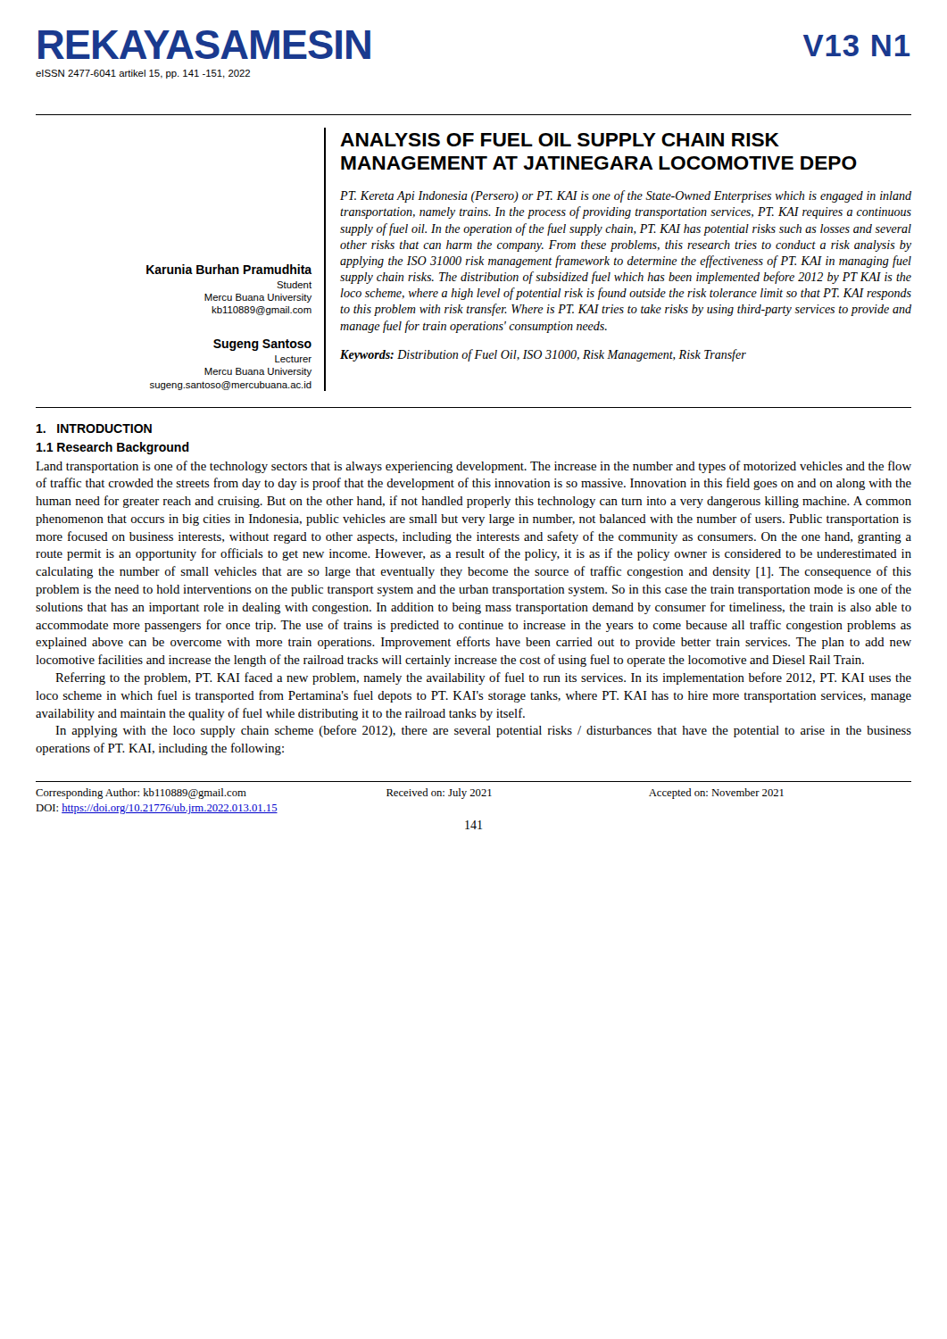REKAYASA MESIN
eISSN 2477-6041 artikel 15, pp. 141 -151, 2022
V13 N1
Karunia Burhan Pramudhita
Student
Mercu Buana University
kb110889@gmail.com
Sugeng Santoso
Lecturer
Mercu Buana University
sugeng.santoso@mercubuana.ac.id
Analysis of Fuel Oil Supply Chain Risk Management at Jatinegara Locomotive Depo
PT. Kereta Api Indonesia (Persero) or PT. KAI is one of the State-Owned Enterprises which is engaged in inland transportation, namely trains. In the process of providing transportation services, PT. KAI requires a continuous supply of fuel oil. In the operation of the fuel supply chain, PT. KAI has potential risks such as losses and several other risks that can harm the company. From these problems, this research tries to conduct a risk analysis by applying the ISO 31000 risk management framework to determine the effectiveness of PT. KAI in managing fuel supply chain risks. The distribution of subsidized fuel which has been implemented before 2012 by PT KAI is the loco scheme, where a high level of potential risk is found outside the risk tolerance limit so that PT. KAI responds to this problem with risk transfer. Where is PT. KAI tries to take risks by using third-party services to provide and manage fuel for train operations' consumption needs.
Keywords: Distribution of Fuel Oil, ISO 31000, Risk Management, Risk Transfer
1. INTRODUCTION
1.1 Research Background
Land transportation is one of the technology sectors that is always experiencing development. The increase in the number and types of motorized vehicles and the flow of traffic that crowded the streets from day to day is proof that the development of this innovation is so massive. Innovation in this field goes on and on along with the human need for greater reach and cruising. But on the other hand, if not handled properly this technology can turn into a very dangerous killing machine. A common phenomenon that occurs in big cities in Indonesia, public vehicles are small but very large in number, not balanced with the number of users. Public transportation is more focused on business interests, without regard to other aspects, including the interests and safety of the community as consumers. On the one hand, granting a route permit is an opportunity for officials to get new income. However, as a result of the policy, it is as if the policy owner is considered to be underestimated in calculating the number of small vehicles that are so large that eventually they become the source of traffic congestion and density [1]. The consequence of this problem is the need to hold interventions on the public transport system and the urban transportation system. So in this case the train transportation mode is one of the solutions that has an important role in dealing with congestion. In addition to being mass transportation demand by consumer for timeliness, the train is also able to accommodate more passengers for once trip. The use of trains is predicted to continue to increase in the years to come because all traffic congestion problems as explained above can be overcome with more train operations. Improvement efforts have been carried out to provide better train services. The plan to add new locomotive facilities and increase the length of the railroad tracks will certainly increase the cost of using fuel to operate the locomotive and Diesel Rail Train.
Referring to the problem, PT. KAI faced a new problem, namely the availability of fuel to run its services. In its implementation before 2012, PT. KAI uses the loco scheme in which fuel is transported from Pertamina's fuel depots to PT. KAI's storage tanks, where PT. KAI has to hire more transportation services, manage availability and maintain the quality of fuel while distributing it to the railroad tanks by itself.
In applying with the loco supply chain scheme (before 2012), there are several potential risks / disturbances that have the potential to arise in the business operations of PT. KAI, including the following:
Corresponding Author: kb110889@gmail.com
Received on: July 2021
Accepted on: November 2021
DOI: https://doi.org/10.21776/ub.jrm.2022.013.01.15
141